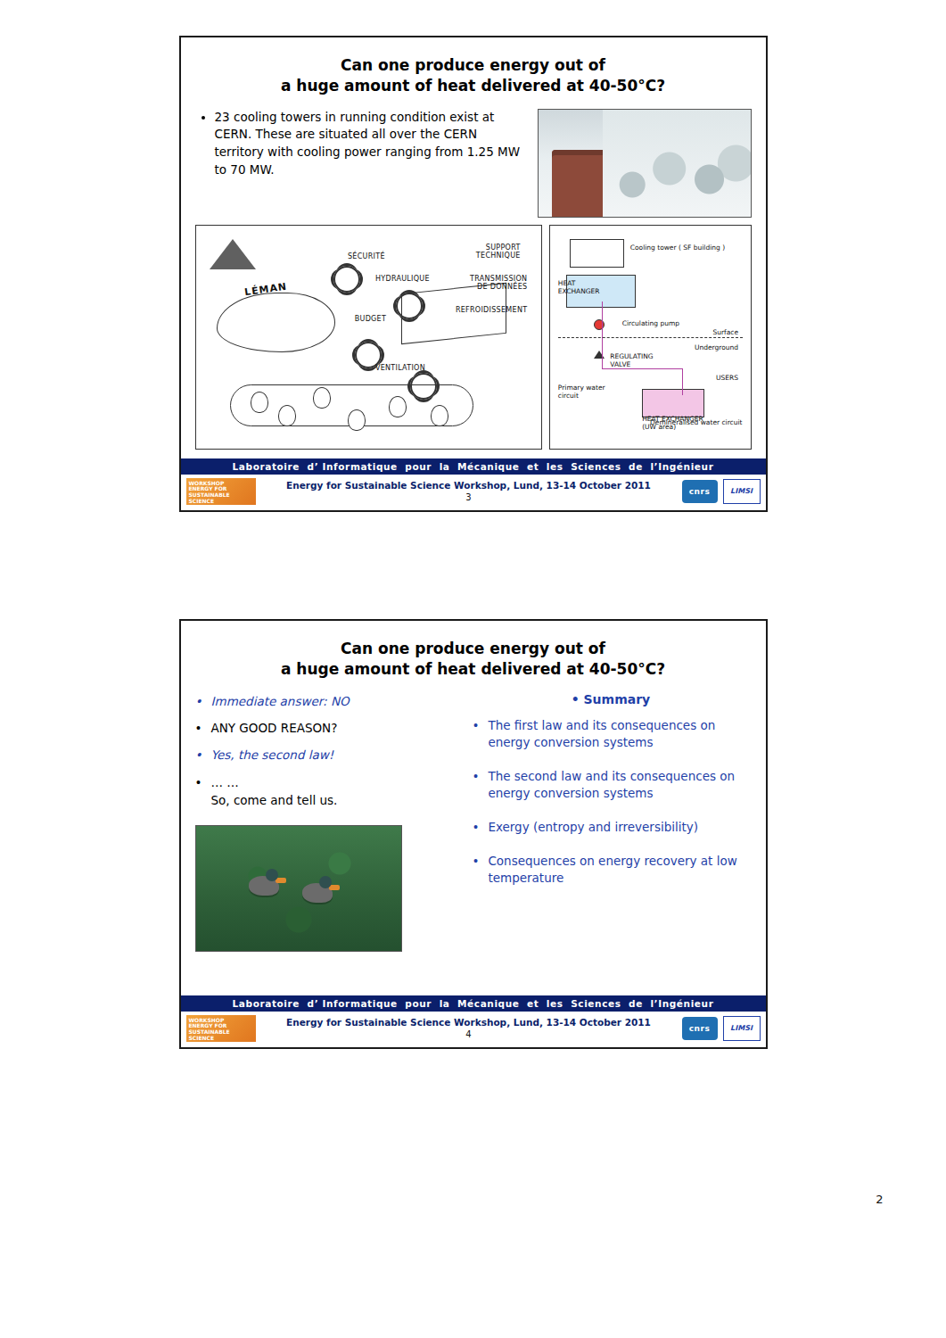Can one produce energy out of
a huge amount of heat delivered at 40-50°C?
23 cooling towers in running condition exist at CERN. These are situated all over the CERN territory with cooling power ranging from 1.25 MW to 70 MW.
LÉMAN SÉCURITÉ SUPPORT
TECHNIQUE TRANSMISSION
DE DONNÉES HYDRAULIQUE REFROIDISSEMENT BUDGET VENTILATION
Cooling tower ( SF building ) Circulating pump Surface Underground Primary water
circuit USERS Demineralised water circuit HEAT
EXCHANGER REGULATING
VALVE HEAT EXCHANGER
(UW area)
Laboratoire d’ Informatique pour la Mécanique et les Sciences de l’Ingénieur
Workshop
Energy for
Sustainable
Science
Energy for Sustainable Science Workshop, Lund, 13-14 October 2011 3
cnrs
LIMSI
Can one produce energy out of
a huge amount of heat delivered at 40-50°C?
Immediate answer: NO
ANY GOOD REASON?
Yes, the second law!
… …
So, come and tell us.
Summary
The first law and its consequences on energy conversion systems
The second law and its consequences on energy conversion systems
Exergy (entropy and irreversibility)
Consequences on energy recovery at low temperature
Laboratoire d’ Informatique pour la Mécanique et les Sciences de l’Ingénieur
Workshop
Energy for
Sustainable
Science
Energy for Sustainable Science Workshop, Lund, 13-14 October 2011 4
cnrs
LIMSI
2